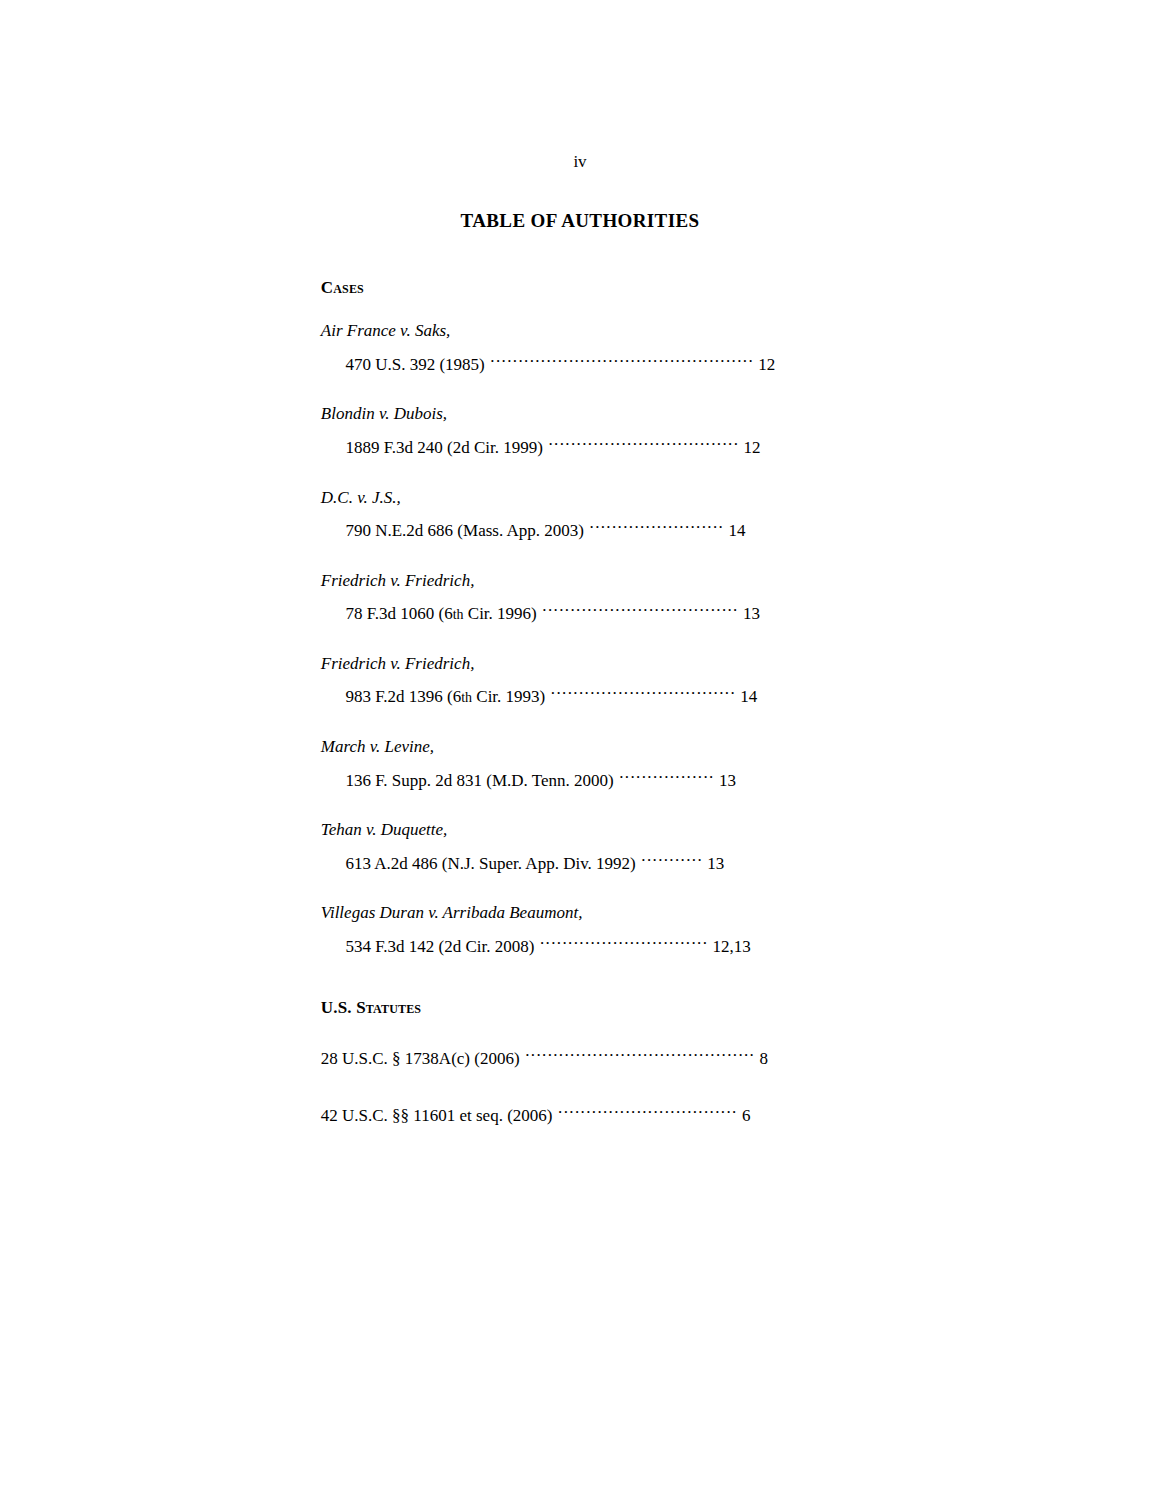iv
TABLE OF AUTHORITIES
Cases
Air France v. Saks, 470 U.S. 392 (1985) ............................................... 12
Blondin v. Dubois, 1889 F.3d 240 (2d Cir. 1999) .................................. 12
D.C. v. J.S., 790 N.E.2d 686 (Mass. App. 2003) ........................ 14
Friedrich v. Friedrich, 78 F.3d 1060 (6th Cir. 1996) ................................... 13
Friedrich v. Friedrich, 983 F.2d 1396 (6th Cir. 1993) ................................. 14
March v. Levine, 136 F. Supp. 2d 831 (M.D. Tenn. 2000) ................. 13
Tehan v. Duquette, 613 A.2d 486 (N.J. Super. App. Div. 1992) ........... 13
Villegas Duran v. Arribada Beaumont, 534 F.3d 142 (2d Cir. 2008) .............................. 12,13
U.S. Statutes
28 U.S.C. § 1738A(c) (2006) ......................................... 8
42 U.S.C. §§ 11601 et seq. (2006) ................................ 6